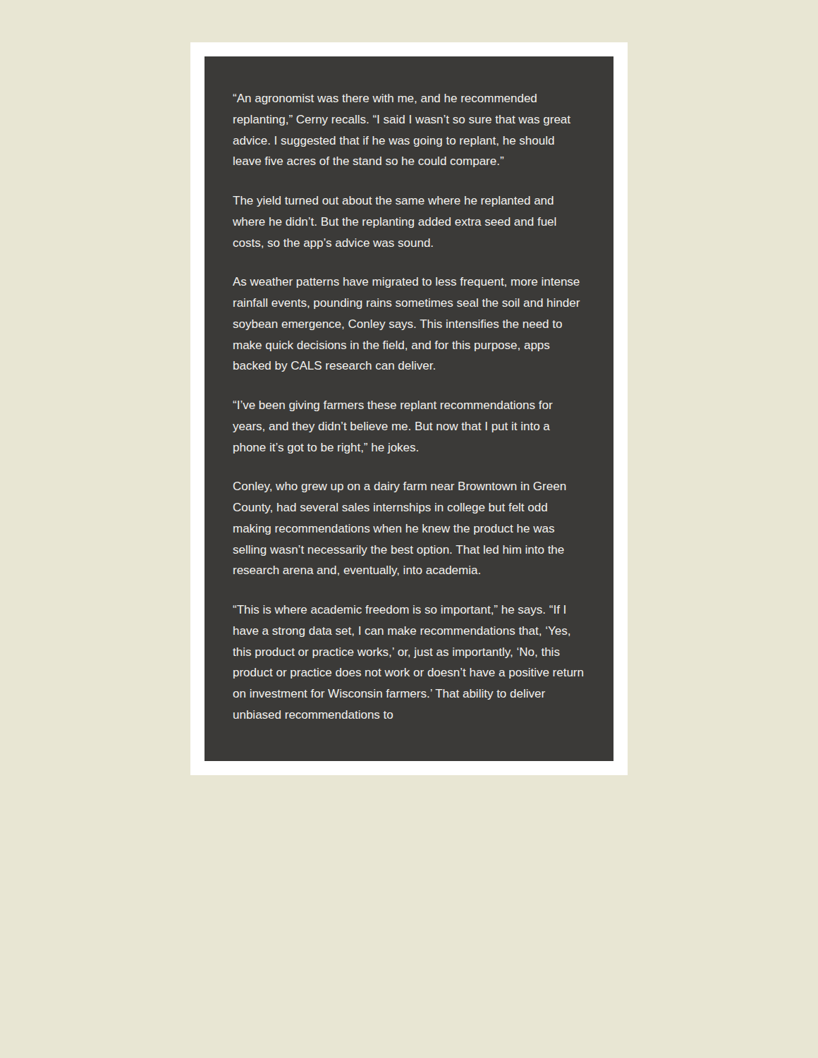“An agronomist was there with me, and he recommended replanting,” Cerny recalls. “I said I wasn’t so sure that was great advice. I suggested that if he was going to replant, he should leave five acres of the stand so he could compare.”
The yield turned out about the same where he replanted and where he didn’t. But the replanting added extra seed and fuel costs, so the app’s advice was sound.
As weather patterns have migrated to less frequent, more intense rainfall events, pounding rains sometimes seal the soil and hinder soybean emergence, Conley says. This intensifies the need to make quick decisions in the field, and for this purpose, apps backed by CALS research can deliver.
“I’ve been giving farmers these replant recommendations for years, and they didn’t believe me. But now that I put it into a phone it’s got to be right,” he jokes.
Conley, who grew up on a dairy farm near Browntown in Green County, had several sales internships in college but felt odd making recommendations when he knew the product he was selling wasn’t necessarily the best option. That led him into the research arena and, eventually, into academia.
“This is where academic freedom is so important,” he says. “If I have a strong data set, I can make recommendations that, ‘Yes, this product or practice works,’ or, just as importantly, ‘No, this product or practice does not work or doesn’t have a positive return on investment for Wisconsin farmers.’ That ability to deliver unbiased recommendations to